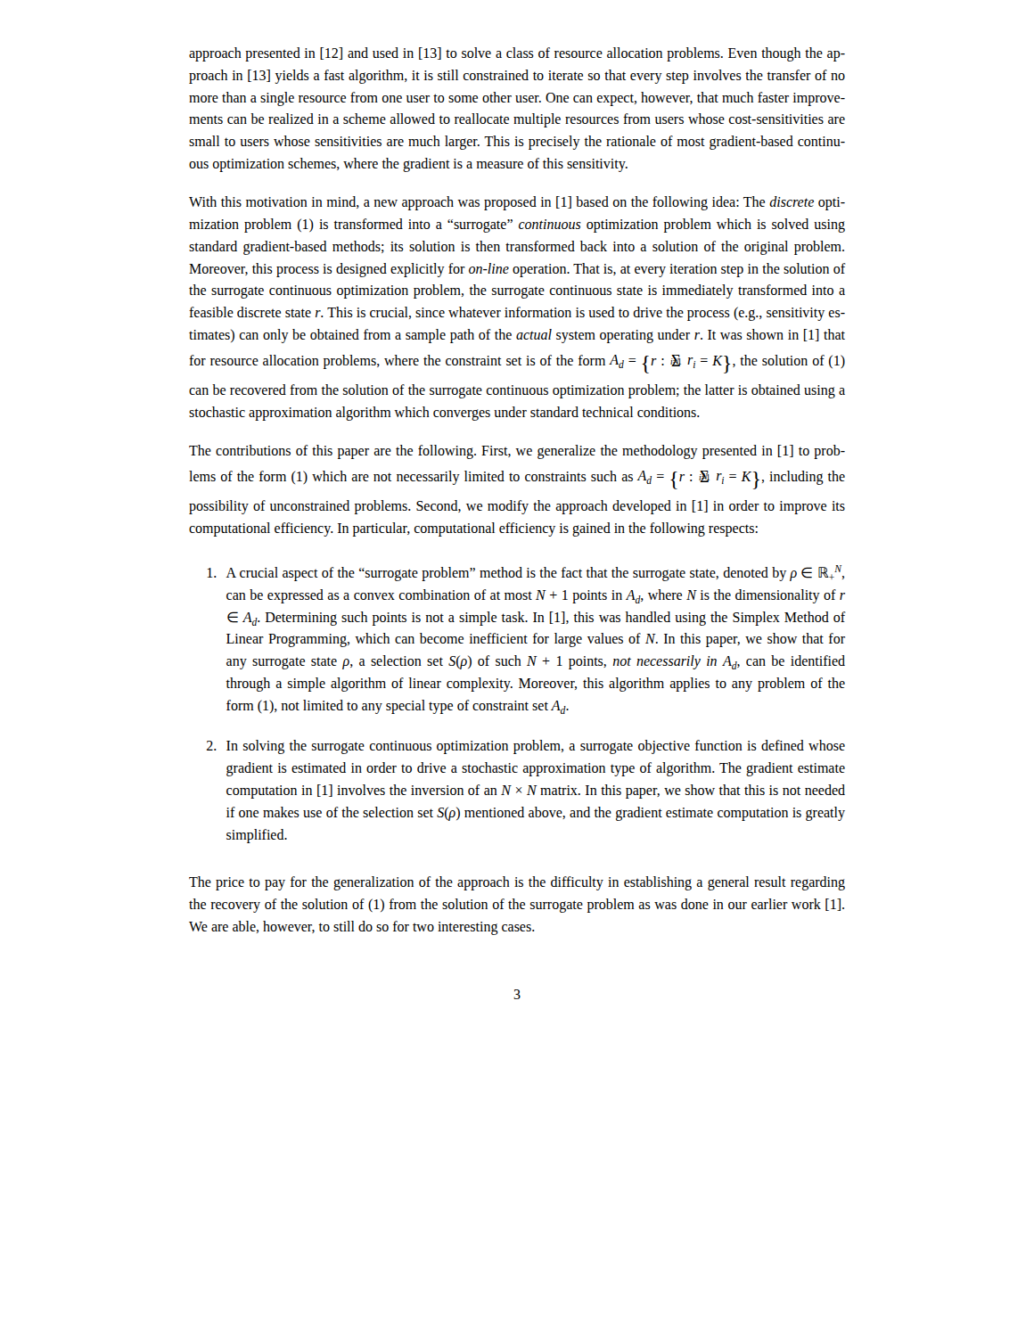approach presented in [12] and used in [13] to solve a class of resource allocation problems. Even though the approach in [13] yields a fast algorithm, it is still constrained to iterate so that every step involves the transfer of no more than a single resource from one user to some other user. One can expect, however, that much faster improvements can be realized in a scheme allowed to reallocate multiple resources from users whose cost-sensitivities are small to users whose sensitivities are much larger. This is precisely the rationale of most gradient-based continuous optimization schemes, where the gradient is a measure of this sensitivity.
With this motivation in mind, a new approach was proposed in [1] based on the following idea: The discrete optimization problem (1) is transformed into a “surrogate” continuous optimization problem which is solved using standard gradient-based methods; its solution is then transformed back into a solution of the original problem. Moreover, this process is designed explicitly for on-line operation. That is, at every iteration step in the solution of the surrogate continuous optimization problem, the surrogate continuous state is immediately transformed into a feasible discrete state r. This is crucial, since whatever information is used to drive the process (e.g., sensitivity estimates) can only be obtained from a sample path of the actual system operating under r. It was shown in [1] that for resource allocation problems, where the constraint set is of the form Ad = {r : Σi=1 N ri = K}, the solution of (1) can be recovered from the solution of the surrogate continuous optimization problem; the latter is obtained using a stochastic approximation algorithm which converges under standard technical conditions.
The contributions of this paper are the following. First, we generalize the methodology presented in [1] to problems of the form (1) which are not necessarily limited to constraints such as Ad = {r : Σi=1 N ri = K}, including the possibility of unconstrained problems. Second, we modify the approach developed in [1] in order to improve its computational efficiency. In particular, computational efficiency is gained in the following respects:
A crucial aspect of the “surrogate problem” method is the fact that the surrogate state, denoted by ρ ∈ ℝ+N, can be expressed as a convex combination of at most N + 1 points in Ad, where N is the dimensionality of r ∈ Ad. Determining such points is not a simple task. In [1], this was handled using the Simplex Method of Linear Programming, which can become inefficient for large values of N. In this paper, we show that for any surrogate state ρ, a selection set S(ρ) of such N + 1 points, not necessarily in Ad, can be identified through a simple algorithm of linear complexity. Moreover, this algorithm applies to any problem of the form (1), not limited to any special type of constraint set Ad.
In solving the surrogate continuous optimization problem, a surrogate objective function is defined whose gradient is estimated in order to drive a stochastic approximation type of algorithm. The gradient estimate computation in [1] involves the inversion of an N × N matrix. In this paper, we show that this is not needed if one makes use of the selection set S(ρ) mentioned above, and the gradient estimate computation is greatly simplified.
The price to pay for the generalization of the approach is the difficulty in establishing a general result regarding the recovery of the solution of (1) from the solution of the surrogate problem as was done in our earlier work [1]. We are able, however, to still do so for two interesting cases.
3